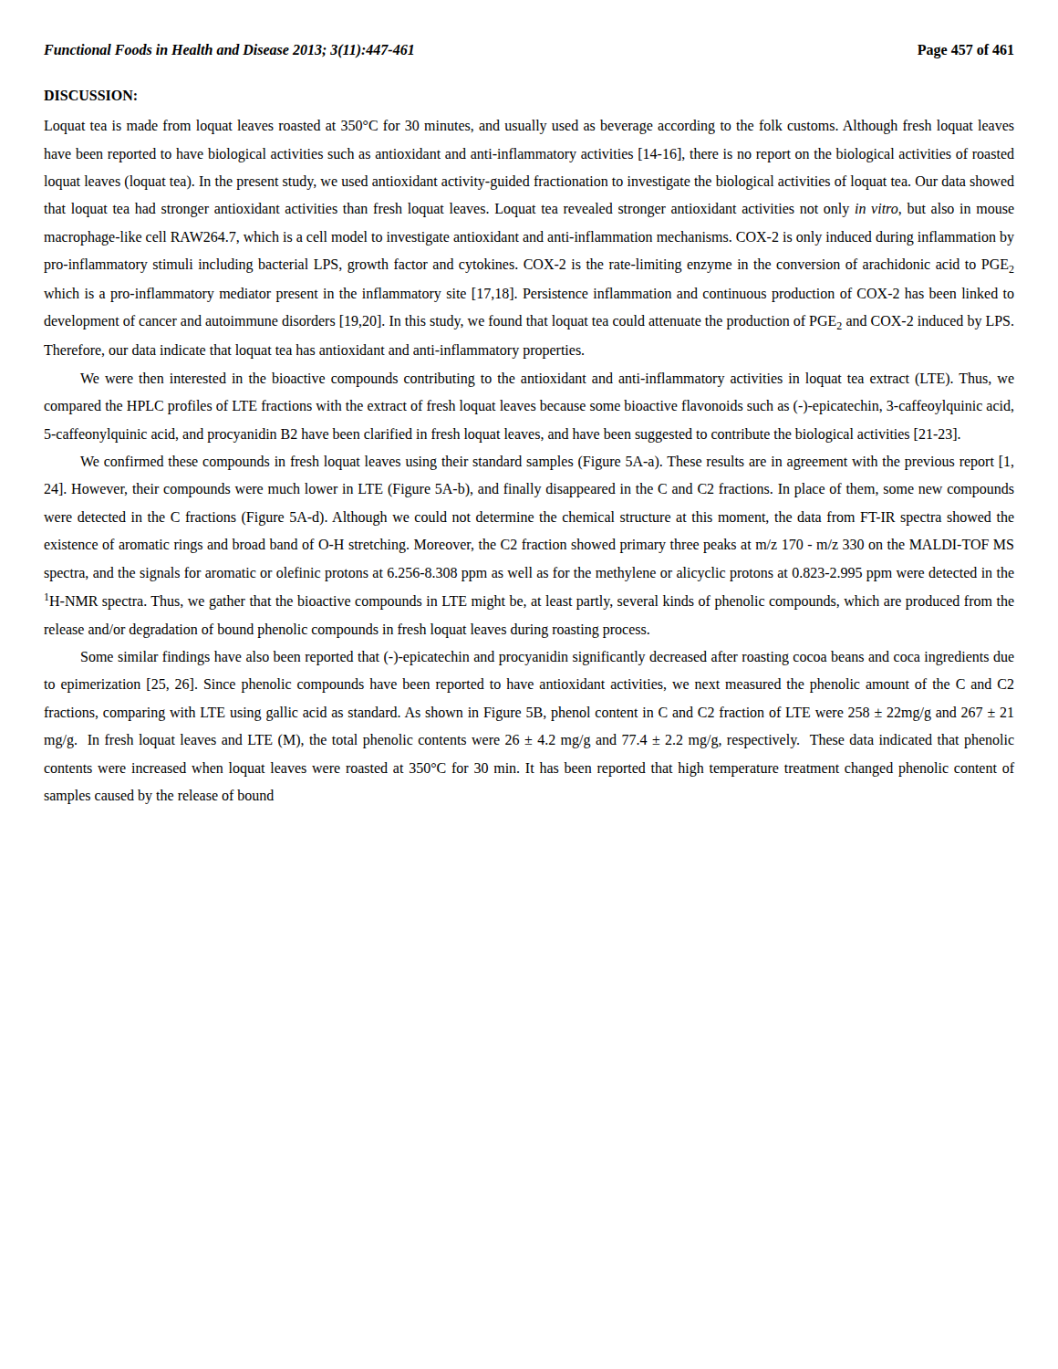Functional Foods in Health and Disease 2013; 3(11):447-461 Page 457 of 461
DISCUSSION:
Loquat tea is made from loquat leaves roasted at 350°C for 30 minutes, and usually used as beverage according to the folk customs. Although fresh loquat leaves have been reported to have biological activities such as antioxidant and anti-inflammatory activities [14-16], there is no report on the biological activities of roasted loquat leaves (loquat tea). In the present study, we used antioxidant activity-guided fractionation to investigate the biological activities of loquat tea. Our data showed that loquat tea had stronger antioxidant activities than fresh loquat leaves. Loquat tea revealed stronger antioxidant activities not only in vitro, but also in mouse macrophage-like cell RAW264.7, which is a cell model to investigate antioxidant and anti-inflammation mechanisms. COX-2 is only induced during inflammation by pro-inflammatory stimuli including bacterial LPS, growth factor and cytokines. COX-2 is the rate-limiting enzyme in the conversion of arachidonic acid to PGE2 which is a pro-inflammatory mediator present in the inflammatory site [17,18]. Persistence inflammation and continuous production of COX-2 has been linked to development of cancer and autoimmune disorders [19,20]. In this study, we found that loquat tea could attenuate the production of PGE2 and COX-2 induced by LPS. Therefore, our data indicate that loquat tea has antioxidant and anti-inflammatory properties.
We were then interested in the bioactive compounds contributing to the antioxidant and anti-inflammatory activities in loquat tea extract (LTE). Thus, we compared the HPLC profiles of LTE fractions with the extract of fresh loquat leaves because some bioactive flavonoids such as (-)-epicatechin, 3-caffeoylquinic acid, 5-caffeonylquinic acid, and procyanidin B2 have been clarified in fresh loquat leaves, and have been suggested to contribute the biological activities [21-23].
We confirmed these compounds in fresh loquat leaves using their standard samples (Figure 5A-a). These results are in agreement with the previous report [1, 24]. However, their compounds were much lower in LTE (Figure 5A-b), and finally disappeared in the C and C2 fractions. In place of them, some new compounds were detected in the C fractions (Figure 5A-d). Although we could not determine the chemical structure at this moment, the data from FT-IR spectra showed the existence of aromatic rings and broad band of O-H stretching. Moreover, the C2 fraction showed primary three peaks at m/z 170 - m/z 330 on the MALDI-TOF MS spectra, and the signals for aromatic or olefinic protons at 6.256-8.308 ppm as well as for the methylene or alicyclic protons at 0.823-2.995 ppm were detected in the 1H-NMR spectra. Thus, we gather that the bioactive compounds in LTE might be, at least partly, several kinds of phenolic compounds, which are produced from the release and/or degradation of bound phenolic compounds in fresh loquat leaves during roasting process.
Some similar findings have also been reported that (-)-epicatechin and procyanidin significantly decreased after roasting cocoa beans and coca ingredients due to epimerization [25, 26]. Since phenolic compounds have been reported to have antioxidant activities, we next measured the phenolic amount of the C and C2 fractions, comparing with LTE using gallic acid as standard. As shown in Figure 5B, phenol content in C and C2 fraction of LTE were 258 ± 22mg/g and 267 ± 21 mg/g. In fresh loquat leaves and LTE (M), the total phenolic contents were 26 ± 4.2 mg/g and 77.4 ± 2.2 mg/g, respectively. These data indicated that phenolic contents were increased when loquat leaves were roasted at 350°C for 30 min. It has been reported that high temperature treatment changed phenolic content of samples caused by the release of bound